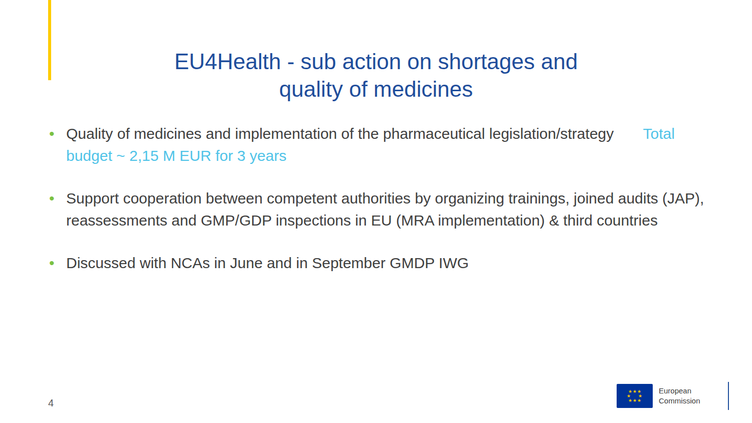EU4Health - sub action on shortages and
quality of medicines
Quality of medicines and implementation of the pharmaceutical legislation/strategy Total budget ~ 2,15 M EUR for 3 years
Support cooperation between competent authorities by organizing trainings, joined audits (JAP), reassessments and GMP/GDP inspections in EU (MRA implementation) & third countries
Discussed with NCAs in June and in September GMDP IWG
4
★★★
★ ★
★★★
European
Commission